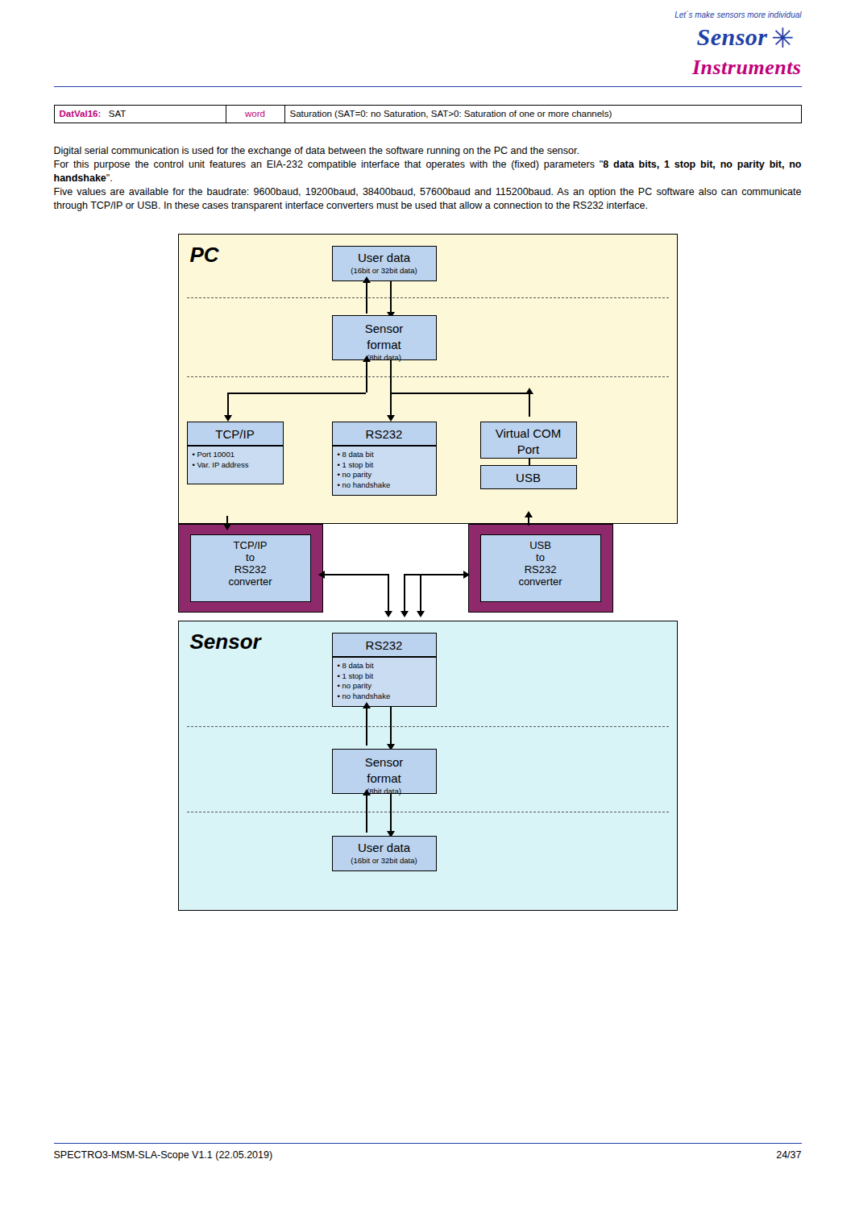Let´s make sensors more individual Sensor
Instruments
| DatVal16: SAT | word | Saturation (SAT=0: no Saturation, SAT>0: Saturation of one or more channels) |
Digital serial communication is used for the exchange of data between the software running on the PC and the sensor.
For this purpose the control unit features an EIA-232 compatible interface that operates with the (fixed) parameters "8 data bits, 1 stop bit, no parity bit, no handshake".
Five values are available for the baudrate: 9600baud, 19200baud, 38400baud, 57600baud and 115200baud. As an option the PC software also can communicate through TCP/IP or USB. In these cases transparent interface converters must be used that allow a connection to the RS232 interface.
PC
User data (16bit or 32bit data)
Sensor format (8bit data)
TCP/IP
Port 10001
Var. IP address
RS232
8 data bit
1 stop bit
no parity
no handshake
Virtual COM Port
USB
TCP/IP
to
RS232
converter
USB
to
RS232
converter
Sensor
RS232
8 data bit
1 stop bit
no parity
no handshake
Sensor format (8bit data)
User data (16bit or 32bit data)
SPECTRO3-MSM-SLA-Scope V1.1 (22.05.2019) 24/37